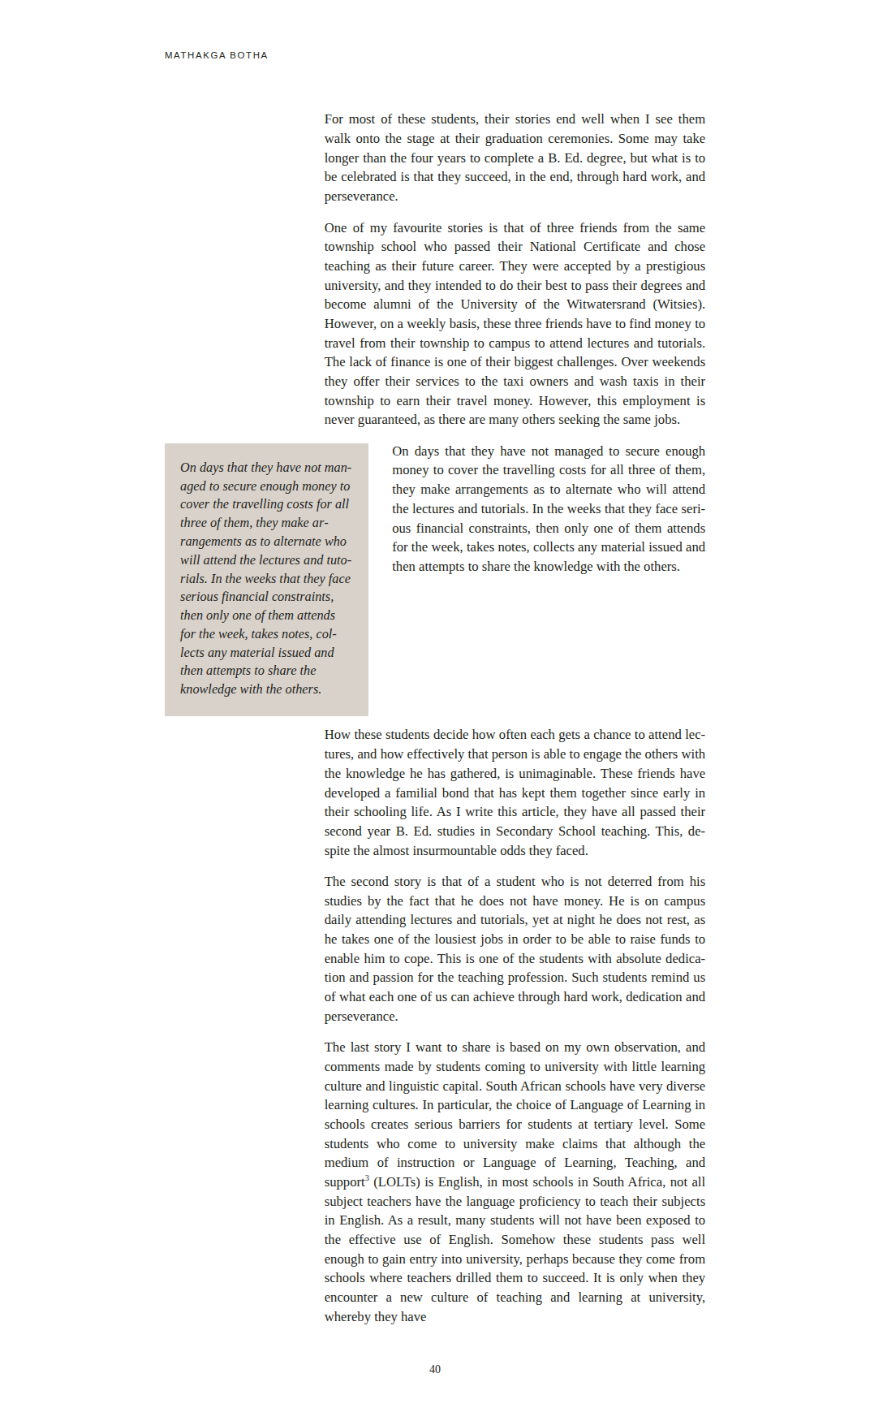Mathakga Botha
For most of these students, their stories end well when I see them walk onto the stage at their graduation ceremonies. Some may take longer than the four years to complete a B. Ed. degree, but what is to be celebrated is that they succeed, in the end, through hard work, and perseverance.
One of my favourite stories is that of three friends from the same township school who passed their National Certificate and chose teaching as their future career. They were accepted by a prestigious university, and they intended to do their best to pass their degrees and become alumni of the University of the Witwatersrand (Witsies). However, on a weekly basis, these three friends have to find money to travel from their township to campus to attend lectures and tutorials. The lack of finance is one of their biggest challenges. Over weekends they offer their services to the taxi owners and wash taxis in their township to earn their travel money. However, this employment is never guaranteed, as there are many others seeking the same jobs.
On days that they have not managed to secure enough money to cover the travelling costs for all three of them, they make arrangements as to alternate who will attend the lectures and tutorials. In the weeks that they face serious financial constraints, then only one of them attends for the week, takes notes, collects any material issued and then attempts to share the knowledge with the others.
On days that they have not managed to secure enough money to cover the travelling costs for all three of them, they make arrangements as to alternate who will attend the lectures and tutorials. In the weeks that they face serious financial constraints, then only one of them attends for the week, takes notes, collects any material issued and then attempts to share the knowledge with the others.
How these students decide how often each gets a chance to attend lectures, and how effectively that person is able to engage the others with the knowledge he has gathered, is unimaginable. These friends have developed a familial bond that has kept them together since early in their schooling life. As I write this article, they have all passed their second year B. Ed. studies in Secondary School teaching. This, despite the almost insurmountable odds they faced.
The second story is that of a student who is not deterred from his studies by the fact that he does not have money. He is on campus daily attending lectures and tutorials, yet at night he does not rest, as he takes one of the lousiest jobs in order to be able to raise funds to enable him to cope. This is one of the students with absolute dedication and passion for the teaching profession. Such students remind us of what each one of us can achieve through hard work, dedication and perseverance.
The last story I want to share is based on my own observation, and comments made by students coming to university with little learning culture and linguistic capital. South African schools have very diverse learning cultures. In particular, the choice of Language of Learning in schools creates serious barriers for students at tertiary level. Some students who come to university make claims that although the medium of instruction or Language of Learning, Teaching, and support3 (LOLTs) is English, in most schools in South Africa, not all subject teachers have the language proficiency to teach their subjects in English. As a result, many students will not have been exposed to the effective use of English. Somehow these students pass well enough to gain entry into university, perhaps because they come from schools where teachers drilled them to succeed. It is only when they encounter a new culture of teaching and learning at university, whereby they have
40